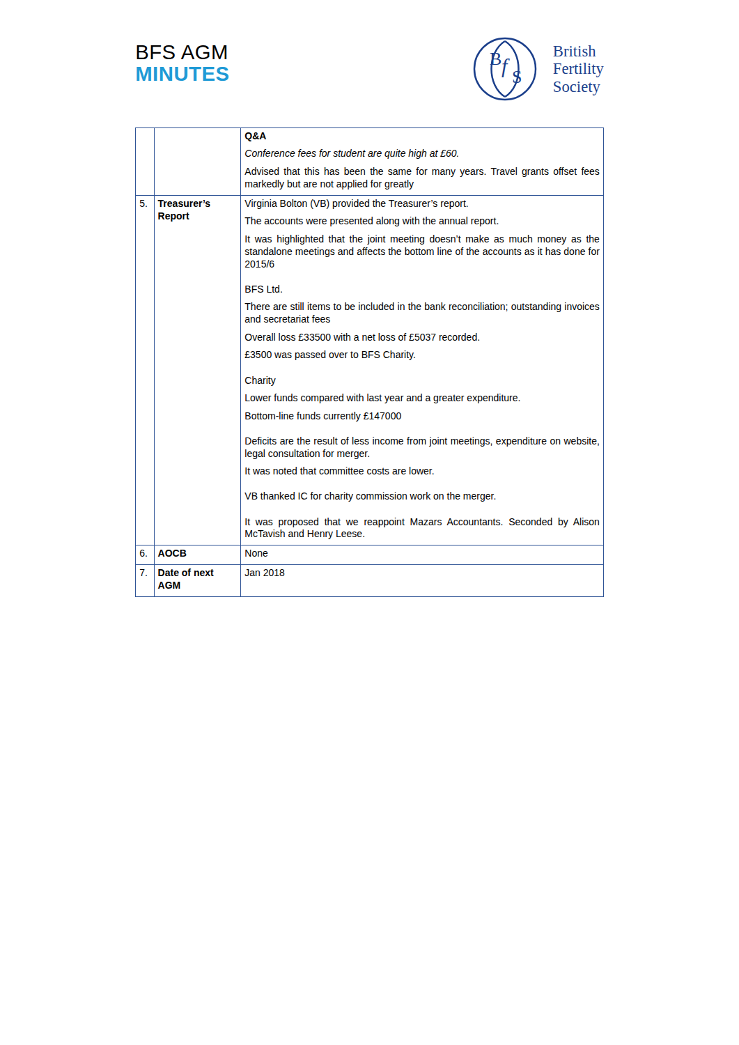BFS AGM
MINUTES
B f S
British
Fertility
Society
| | | Q&A Conference fees for student are quite high at £60. Advised that this has been the same for many years. Travel grants offset fees markedly but are not applied for greatly |
| 5. | Treasurer’s Report | Virginia Bolton (VB) provided the Treasurer’s report. The accounts were presented along with the annual report. It was highlighted that the joint meeting doesn’t make as much money as the standalone meetings and affects the bottom line of the accounts as it has done for 2015/6 BFS Ltd. There are still items to be included in the bank reconciliation; outstanding invoices and secretariat fees Overall loss £33500 with a net loss of £5037 recorded. £3500 was passed over to BFS Charity. Charity Lower funds compared with last year and a greater expenditure. Bottom-line funds currently £147000 Deficits are the result of less income from joint meetings, expenditure on website, legal consultation for merger. It was noted that committee costs are lower. VB thanked IC for charity commission work on the merger. It was proposed that we reappoint Mazars Accountants. Seconded by Alison McTavish and Henry Leese. |
| 6. | AOCB | None |
| 7. | Date of next AGM | Jan 2018 |